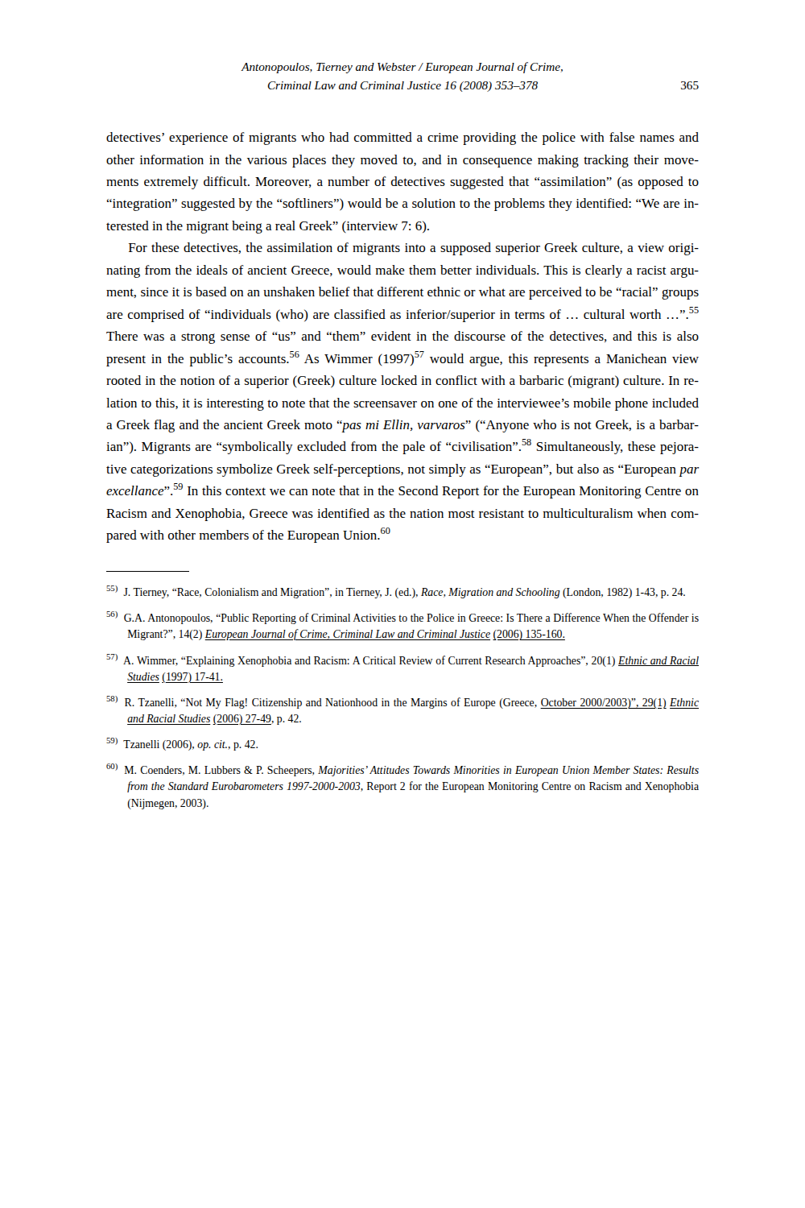Antonopoulos, Tierney and Webster / European Journal of Crime,
Criminal Law and Criminal Justice 16 (2008) 353–378 365
detectives’ experience of migrants who had committed a crime providing the police with false names and other information in the various places they moved to, and in consequence making tracking their movements extremely difficult. Moreover, a number of detectives suggested that “assimilation” (as opposed to “integration” suggested by the “softliners”) would be a solution to the problems they identified: “We are interested in the migrant being a real Greek” (interview 7: 6).
For these detectives, the assimilation of migrants into a supposed superior Greek culture, a view originating from the ideals of ancient Greece, would make them better individuals. This is clearly a racist argument, since it is based on an unshaken belief that different ethnic or what are perceived to be “racial” groups are comprised of “individuals (who) are classified as inferior/superior in terms of … cultural worth …”.55 There was a strong sense of “us” and “them” evident in the discourse of the detectives, and this is also present in the public’s accounts.56 As Wimmer (1997)57 would argue, this represents a Manichean view rooted in the notion of a superior (Greek) culture locked in conflict with a barbaric (migrant) culture. In relation to this, it is interesting to note that the screensaver on one of the interviewee’s mobile phone included a Greek flag and the ancient Greek moto “pas mi Ellin, varvaros” (“Anyone who is not Greek, is a barbarian”). Migrants are “symbolically excluded from the pale of “civilisation”.58 Simultaneously, these pejorative categorizations symbolize Greek self-perceptions, not simply as “European”, but also as “European par excellance”.59 In this context we can note that in the Second Report for the European Monitoring Centre on Racism and Xenophobia, Greece was identified as the nation most resistant to multiculturalism when compared with other members of the European Union.60
55) J. Tierney, “Race, Colonialism and Migration”, in Tierney, J. (ed.), Race, Migration and Schooling (London, 1982) 1-43, p. 24.
56) G.A. Antonopoulos, “Public Reporting of Criminal Activities to the Police in Greece: Is There a Difference When the Offender is Migrant?”, 14(2) European Journal of Crime, Criminal Law and Criminal Justice (2006) 135-160.
57) A. Wimmer, “Explaining Xenophobia and Racism: A Critical Review of Current Research Approaches”, 20(1) Ethnic and Racial Studies (1997) 17-41.
58) R. Tzanelli, “Not My Flag! Citizenship and Nationhood in the Margins of Europe (Greece, October 2000/2003)”, 29(1) Ethnic and Racial Studies (2006) 27-49, p. 42.
59) Tzanelli (2006), op. cit., p. 42.
60) M. Coenders, M. Lubbers & P. Scheepers, Majorities’ Attitudes Towards Minorities in European Union Member States: Results from the Standard Eurobarometers 1997-2000-2003, Report 2 for the European Monitoring Centre on Racism and Xenophobia (Nijmegen, 2003).